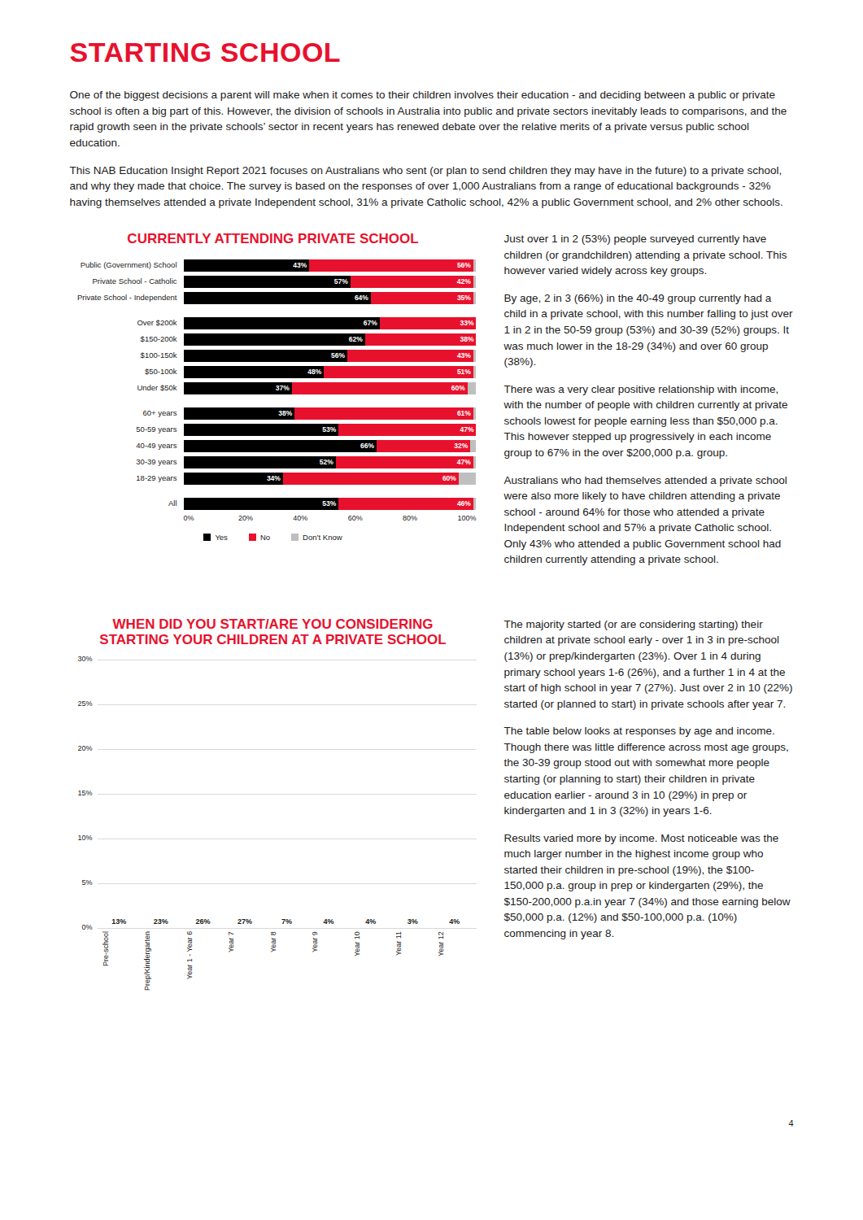Starting School
One of the biggest decisions a parent will make when it comes to their children involves their education - and deciding between a public or private school is often a big part of this. However, the division of schools in Australia into public and private sectors inevitably leads to comparisons, and the rapid growth seen in the private schools’ sector in recent years has renewed debate over the relative merits of a private versus public school education.
This NAB Education Insight Report 2021 focuses on Australians who sent (or plan to send children they may have in the future) to a private school, and why they made that choice. The survey is based on the responses of over 1,000 Australians from a range of educational backgrounds - 32% having themselves attended a private Independent school, 31% a private Catholic school, 42% a public Government school, and 2% other schools.
Currently attending private school
Public (Government) School
43%
56%
Private School - Catholic
57%
42%
Private School - Independent
64%
35%
Over $200k
67%
33%
$150-200k
62%
38%
$100-150k
56%
43%
$50-100k
48%
51%
Under $50k
37%
60%
60+ years
38%
61%
50-59 years
53%
47%
40-49 years
66%
32%
30-39 years
52%
47%
18-29 years
34%
60%
All
53%
46%
0% 20% 40% 60% 80% 100%
Yes
No
Don’t Know
Just over 1 in 2 (53%) people surveyed currently have children (or grandchildren) attending a private school. This however varied widely across key groups.
By age, 2 in 3 (66%) in the 40-49 group currently had a child in a private school, with this number falling to just over 1 in 2 in the 50-59 group (53%) and 30-39 (52%) groups. It was much lower in the 18-29 (34%) and over 60 group (38%).
There was a very clear positive relationship with income, with the number of people with children currently at private schools lowest for people earning less than $50,000 p.a. This however stepped up progressively in each income group to 67% in the over $200,000 p.a. group.
Australians who had themselves attended a private school were also more likely to have children attending a private school - around 64% for those who attended a private Independent school and 57% a private Catholic school. Only 43% who attended a public Government school had children currently attending a private school.
When did you start/are you considering
starting your children at a private school
30% 25% 20% 15% 10% 5% 0%
13%
23%
26%
27%
7%
4%
4%
3%
4%
Pre-school
Prep/Kindergarten
Year 1 - Year 6
Year 7
Year 8
Year 9
Year 10
Year 11
Year 12
The majority started (or are considering starting) their children at private school early - over 1 in 3 in pre-school (13%) or prep/kindergarten (23%). Over 1 in 4 during primary school years 1-6 (26%), and a further 1 in 4 at the start of high school in year 7 (27%). Just over 2 in 10 (22%) started (or planned to start) in private schools after year 7.
The table below looks at responses by age and income. Though there was little difference across most age groups, the 30-39 group stood out with somewhat more people starting (or planning to start) their children in private education earlier - around 3 in 10 (29%) in prep or kindergarten and 1 in 3 (32%) in years 1-6.
Results varied more by income. Most noticeable was the much larger number in the highest income group who started their children in pre-school (19%), the $100-150,000 p.a. group in prep or kindergarten (29%), the $150-200,000 p.a.in year 7 (34%) and those earning below $50,000 p.a. (12%) and $50-100,000 p.a. (10%) commencing in year 8.
4